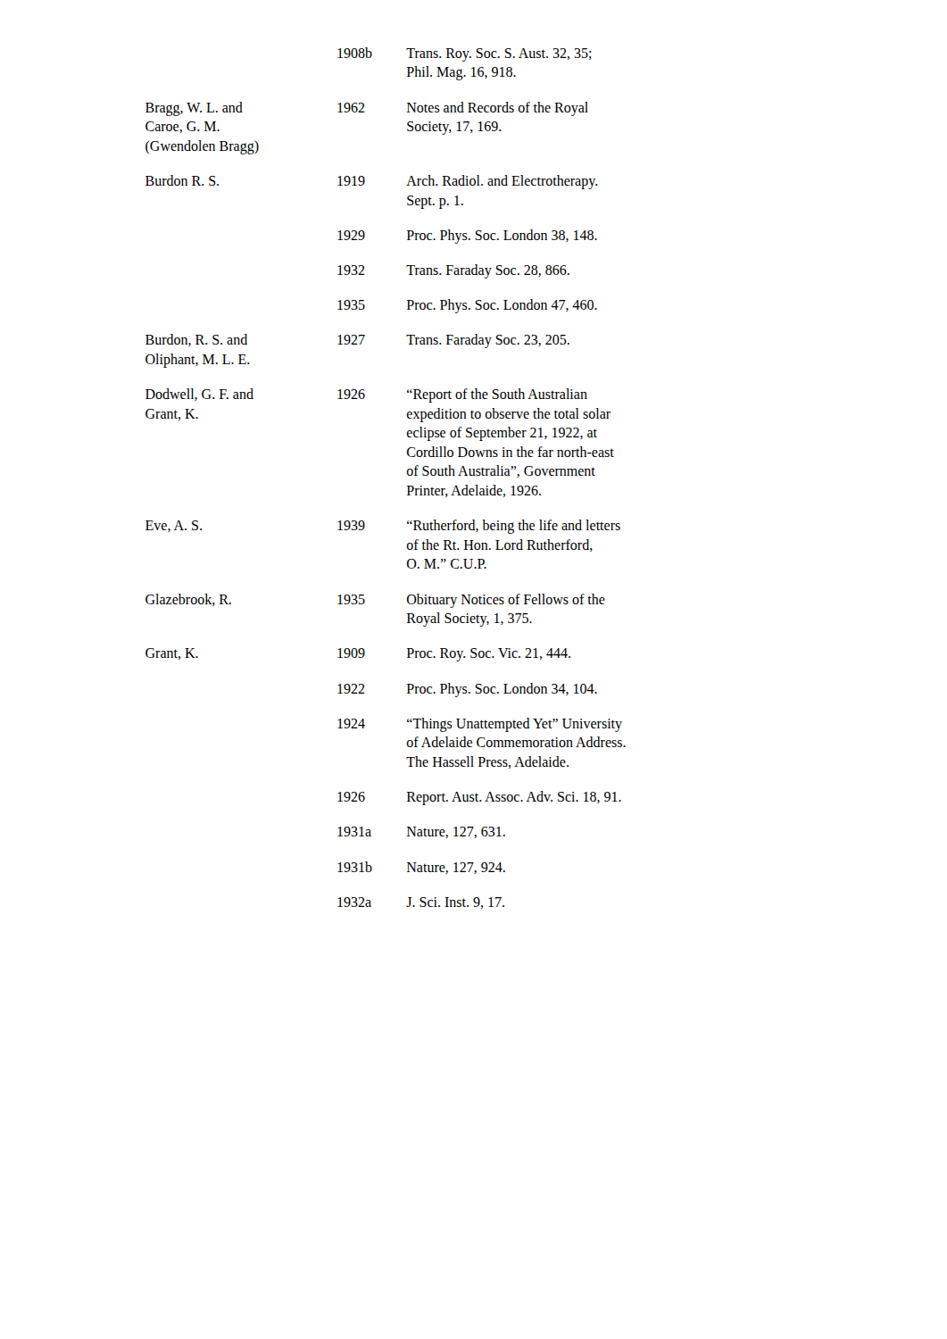| | 1908b | Trans. Roy. Soc. S. Aust. 32, 35; Phil. Mag. 16, 918. |
| Bragg, W. L. and Caroe, G. M. (Gwendolen Bragg) | 1962 | Notes and Records of the Royal Society, 17, 169. |
| Burdon R. S. | 1919 | Arch. Radiol. and Electrotherapy. Sept. p. 1. |
| | 1929 | Proc. Phys. Soc. London 38, 148. |
| | 1932 | Trans. Faraday Soc. 28, 866. |
| | 1935 | Proc. Phys. Soc. London 47, 460. |
| Burdon, R. S. and Oliphant, M. L. E. | 1927 | Trans. Faraday Soc. 23, 205. |
| Dodwell, G. F. and Grant, K. | 1926 | “Report of the South Australian expedition to observe the total solar eclipse of September 21, 1922, at Cordillo Downs in the far north-east of South Australia”, Government Printer, Adelaide, 1926. |
| Eve, A. S. | 1939 | “Rutherford, being the life and letters of the Rt. Hon. Lord Rutherford, O. M.” C.U.P. |
| Glazebrook, R. | 1935 | Obituary Notices of Fellows of the Royal Society, 1, 375. |
| Grant, K. | 1909 | Proc. Roy. Soc. Vic. 21, 444. |
| | 1922 | Proc. Phys. Soc. London 34, 104. |
| | 1924 | “Things Unattempted Yet” University of Adelaide Commemoration Address. The Hassell Press, Adelaide. |
| | 1926 | Report. Aust. Assoc. Adv. Sci. 18, 91. |
| | 1931a | Nature, 127, 631. |
| | 1931b | Nature, 127, 924. |
| | 1932a | J. Sci. Inst. 9, 17. |